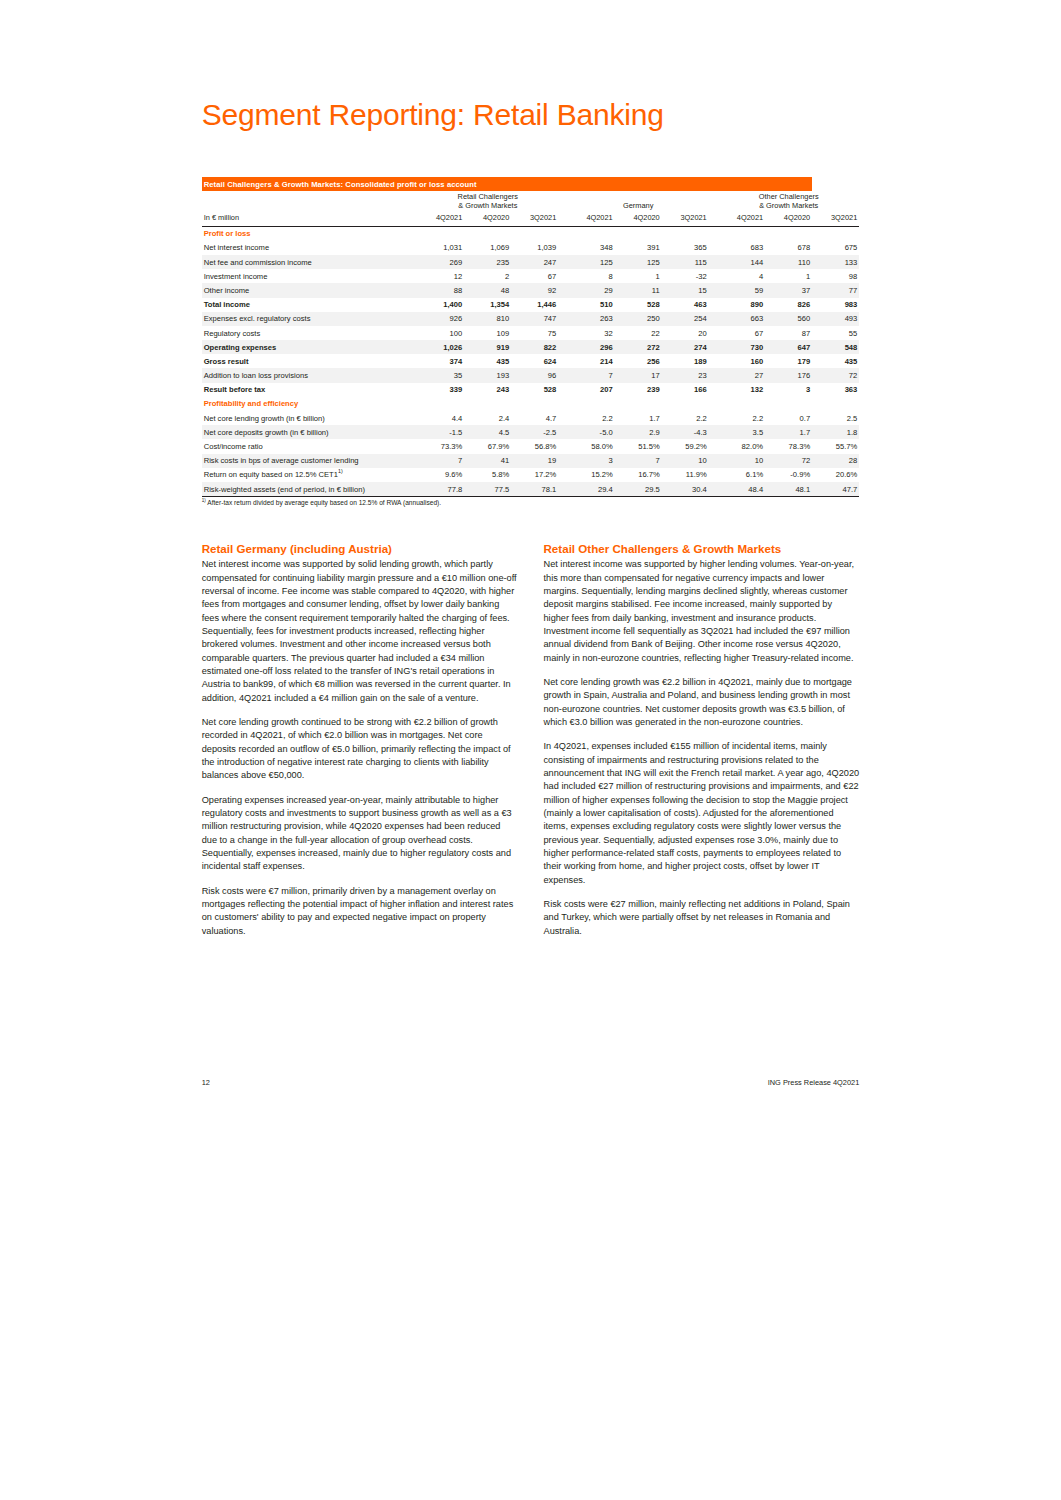Segment Reporting: Retail Banking
| Retail Challengers & Growth Markets: Consolidated profit or loss account |
| | Retail Challengers & Growth Markets | | Germany | | Other Challengers & Growth Markets |
| In € million | 4Q2021 | 4Q2020 | 3Q2021 | | 4Q2021 | 4Q2020 | 3Q2021 | | 4Q2021 | 4Q2020 | 3Q2021 |
| Profit or loss | |
| Net interest income | 1,031 | 1,069 | 1,039 | | 348 | 391 | 365 | | 683 | 678 | 675 |
| Net fee and commission income | 269 | 235 | 247 | | 125 | 125 | 115 | | 144 | 110 | 133 |
| Investment income | 12 | 2 | 67 | | 8 | 1 | -32 | | 4 | 1 | 98 |
| Other income | 88 | 48 | 92 | | 29 | 11 | 15 | | 59 | 37 | 77 |
| Total income | 1,400 | 1,354 | 1,446 | | 510 | 528 | 463 | | 890 | 826 | 983 |
| Expenses excl. regulatory costs | 926 | 810 | 747 | | 263 | 250 | 254 | | 663 | 560 | 493 |
| Regulatory costs | 100 | 109 | 75 | | 32 | 22 | 20 | | 67 | 87 | 55 |
| Operating expenses | 1,026 | 919 | 822 | | 296 | 272 | 274 | | 730 | 647 | 548 |
| Gross result | 374 | 435 | 624 | | 214 | 256 | 189 | | 160 | 179 | 435 |
| Addition to loan loss provisions | 35 | 193 | 96 | | 7 | 17 | 23 | | 27 | 176 | 72 |
| Result before tax | 339 | 243 | 528 | | 207 | 239 | 166 | | 132 | 3 | 363 |
| Profitability and efficiency | |
| Net core lending growth (in € billion) | 4.4 | 2.4 | 4.7 | | 2.2 | 1.7 | 2.2 | | 2.2 | 0.7 | 2.5 |
| Net core deposits growth (in € billion) | -1.5 | 4.5 | -2.5 | | -5.0 | 2.9 | -4.3 | | 3.5 | 1.7 | 1.8 |
| Cost/income ratio | 73.3% | 67.9% | 56.8% | | 58.0% | 51.5% | 59.2% | | 82.0% | 78.3% | 55.7% |
| Risk costs in bps of average customer lending | 7 | 41 | 19 | | 3 | 7 | 10 | | 10 | 72 | 28 |
| Return on equity based on 12.5% CET1 1) | 9.6% | 5.8% | 17.2% | | 15.2% | 16.7% | 11.9% | | 6.1% | -0.9% | 20.6% |
| Risk-weighted assets (end of period, in € billion) | 77.8 | 77.5 | 78.1 | | 29.4 | 29.5 | 30.4 | | 48.4 | 48.1 | 47.7 |
1) After-tax return divided by average equity based on 12.5% of RWA (annualised).
Retail Germany (including Austria)
Net interest income was supported by solid lending growth, which partly compensated for continuing liability margin pressure and a €10 million one-off reversal of income. Fee income was stable compared to 4Q2020, with higher fees from mortgages and consumer lending, offset by lower daily banking fees where the consent requirement temporarily halted the charging of fees. Sequentially, fees for investment products increased, reflecting higher brokered volumes. Investment and other income increased versus both comparable quarters. The previous quarter had included a €34 million estimated one-off loss related to the transfer of ING's retail operations in Austria to bank99, of which €8 million was reversed in the current quarter. In addition, 4Q2021 included a €4 million gain on the sale of a venture.
Net core lending growth continued to be strong with €2.2 billion of growth recorded in 4Q2021, of which €2.0 billion was in mortgages. Net core deposits recorded an outflow of €5.0 billion, primarily reflecting the impact of the introduction of negative interest rate charging to clients with liability balances above €50,000.
Operating expenses increased year-on-year, mainly attributable to higher regulatory costs and investments to support business growth as well as a €3 million restructuring provision, while 4Q2020 expenses had been reduced due to a change in the full-year allocation of group overhead costs. Sequentially, expenses increased, mainly due to higher regulatory costs and incidental staff expenses.
Risk costs were €7 million, primarily driven by a management overlay on mortgages reflecting the potential impact of higher inflation and interest rates on customers' ability to pay and expected negative impact on property valuations.
Retail Other Challengers & Growth Markets
Net interest income was supported by higher lending volumes. Year-on-year, this more than compensated for negative currency impacts and lower margins. Sequentially, lending margins declined slightly, whereas customer deposit margins stabilised. Fee income increased, mainly supported by higher fees from daily banking, investment and insurance products. Investment income fell sequentially as 3Q2021 had included the €97 million annual dividend from Bank of Beijing. Other income rose versus 4Q2020, mainly in non-eurozone countries, reflecting higher Treasury-related income.
Net core lending growth was €2.2 billion in 4Q2021, mainly due to mortgage growth in Spain, Australia and Poland, and business lending growth in most non-eurozone countries. Net customer deposits growth was €3.5 billion, of which €3.0 billion was generated in the non-eurozone countries.
In 4Q2021, expenses included €155 million of incidental items, mainly consisting of impairments and restructuring provisions related to the announcement that ING will exit the French retail market. A year ago, 4Q2020 had included €27 million of restructuring provisions and impairments, and €22 million of higher expenses following the decision to stop the Maggie project (mainly a lower capitalisation of costs). Adjusted for the aforementioned items, expenses excluding regulatory costs were slightly lower versus the previous year. Sequentially, adjusted expenses rose 3.0%, mainly due to higher performance-related staff costs, payments to employees related to their working from home, and higher project costs, offset by lower IT expenses.
Risk costs were €27 million, mainly reflecting net additions in Poland, Spain and Turkey, which were partially offset by net releases in Romania and Australia.
12 ING Press Release 4Q2021